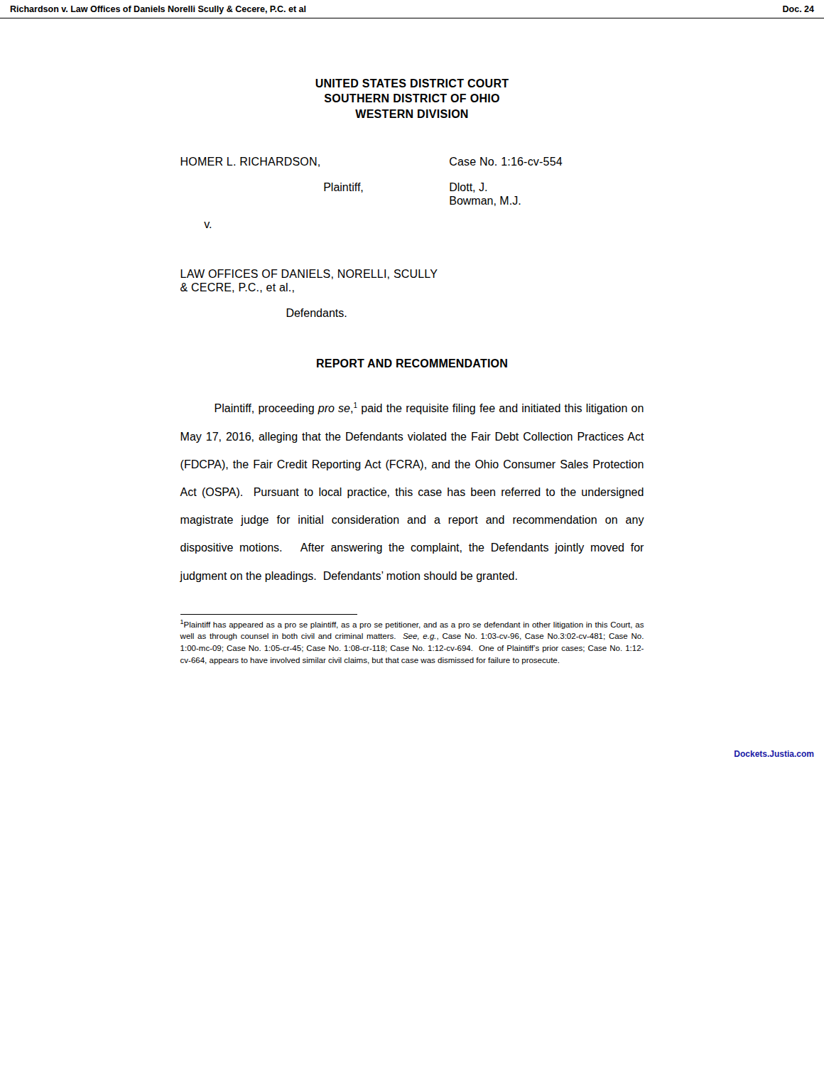Richardson v. Law Offices of Daniels Norelli Scully & Cecere, P.C. et al Doc. 24
UNITED STATES DISTRICT COURT
SOUTHERN DISTRICT OF OHIO
WESTERN DIVISION
| HOMER L. RICHARDSON, Plaintiff, v. LAW OFFICES OF DANIELS, NORELLI, SCULLY & CECRE, P.C., et al., Defendants. | Case No. 1:16-cv-554 Dlott, J. Bowman, M.J. |
REPORT AND RECOMMENDATION
Plaintiff, proceeding pro se,1 paid the requisite filing fee and initiated this litigation on May 17, 2016, alleging that the Defendants violated the Fair Debt Collection Practices Act (FDCPA), the Fair Credit Reporting Act (FCRA), and the Ohio Consumer Sales Protection Act (OSPA). Pursuant to local practice, this case has been referred to the undersigned magistrate judge for initial consideration and a report and recommendation on any dispositive motions. After answering the complaint, the Defendants jointly moved for judgment on the pleadings. Defendants’ motion should be granted.
1Plaintiff has appeared as a pro se plaintiff, as a pro se petitioner, and as a pro se defendant in other litigation in this Court, as well as through counsel in both civil and criminal matters. See, e.g., Case No. 1:03-cv-96, Case No.3:02-cv-481; Case No. 1:00-mc-09; Case No. 1:05-cr-45; Case No. 1:08-cr-118; Case No. 1:12-cv-694. One of Plaintiff’s prior cases; Case No. 1:12-cv-664, appears to have involved similar civil claims, but that case was dismissed for failure to prosecute.
Dockets.Justia.com